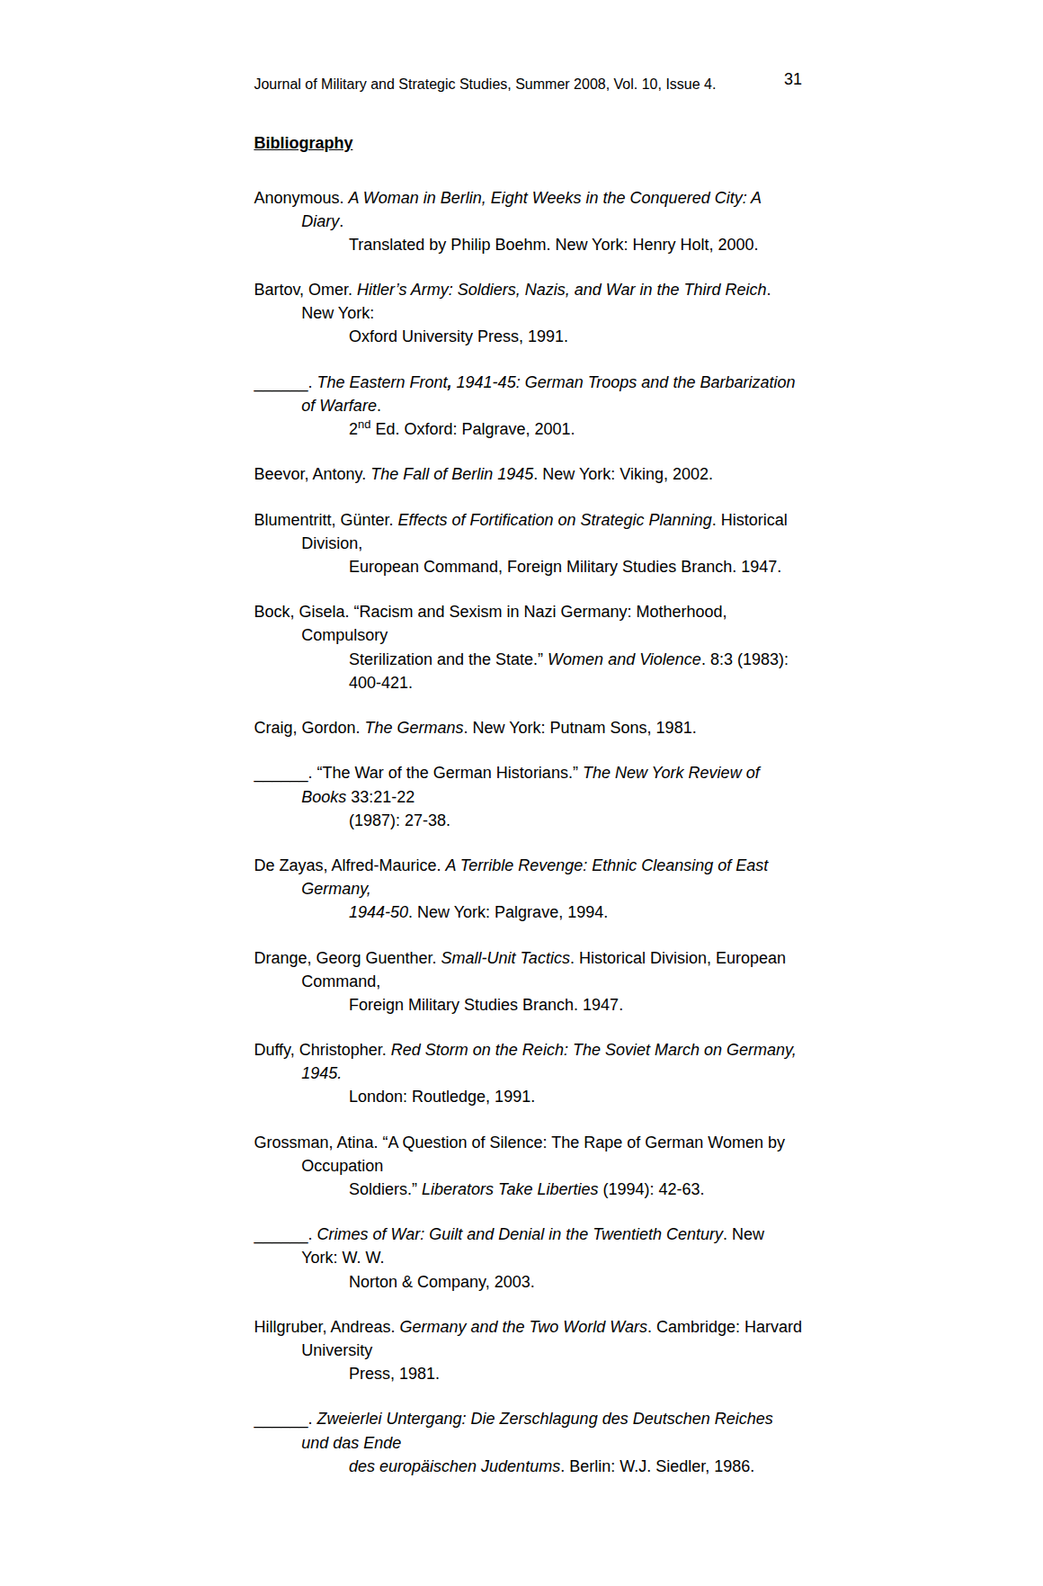Journal of Military and Strategic Studies, Summer 2008, Vol. 10, Issue 4.
31
Bibliography
Anonymous. A Woman in Berlin, Eight Weeks in the Conquered City: A Diary. Translated by Philip Boehm. New York: Henry Holt, 2000.
Bartov, Omer. Hitler’s Army: Soldiers, Nazis, and War in the Third Reich. New York: Oxford University Press, 1991.
______. The Eastern Front, 1941-45: German Troops and the Barbarization of Warfare. 2nd Ed. Oxford: Palgrave, 2001.
Beevor, Antony. The Fall of Berlin 1945. New York: Viking, 2002.
Blumentritt, Günter. Effects of Fortification on Strategic Planning. Historical Division, European Command, Foreign Military Studies Branch. 1947.
Bock, Gisela. “Racism and Sexism in Nazi Germany: Motherhood, Compulsory Sterilization and the State.” Women and Violence. 8:3 (1983): 400-421.
Craig, Gordon. The Germans. New York: Putnam Sons, 1981.
______. “The War of the German Historians.” The New York Review of Books 33:21-22 (1987): 27-38.
De Zayas, Alfred-Maurice. A Terrible Revenge: Ethnic Cleansing of East Germany, 1944-50. New York: Palgrave, 1994.
Drange, Georg Guenther. Small-Unit Tactics. Historical Division, European Command, Foreign Military Studies Branch. 1947.
Duffy, Christopher. Red Storm on the Reich: The Soviet March on Germany, 1945. London: Routledge, 1991.
Grossman, Atina. “A Question of Silence: The Rape of German Women by Occupation Soldiers.” Liberators Take Liberties (1994): 42-63.
______. Crimes of War: Guilt and Denial in the Twentieth Century. New York: W. W. Norton & Company, 2003.
Hillgruber, Andreas. Germany and the Two World Wars. Cambridge: Harvard University Press, 1981.
______. Zweierlei Untergang: Die Zerschlagung des Deutschen Reiches und das Ende des europäischen Judentums. Berlin: W.J. Siedler, 1986.